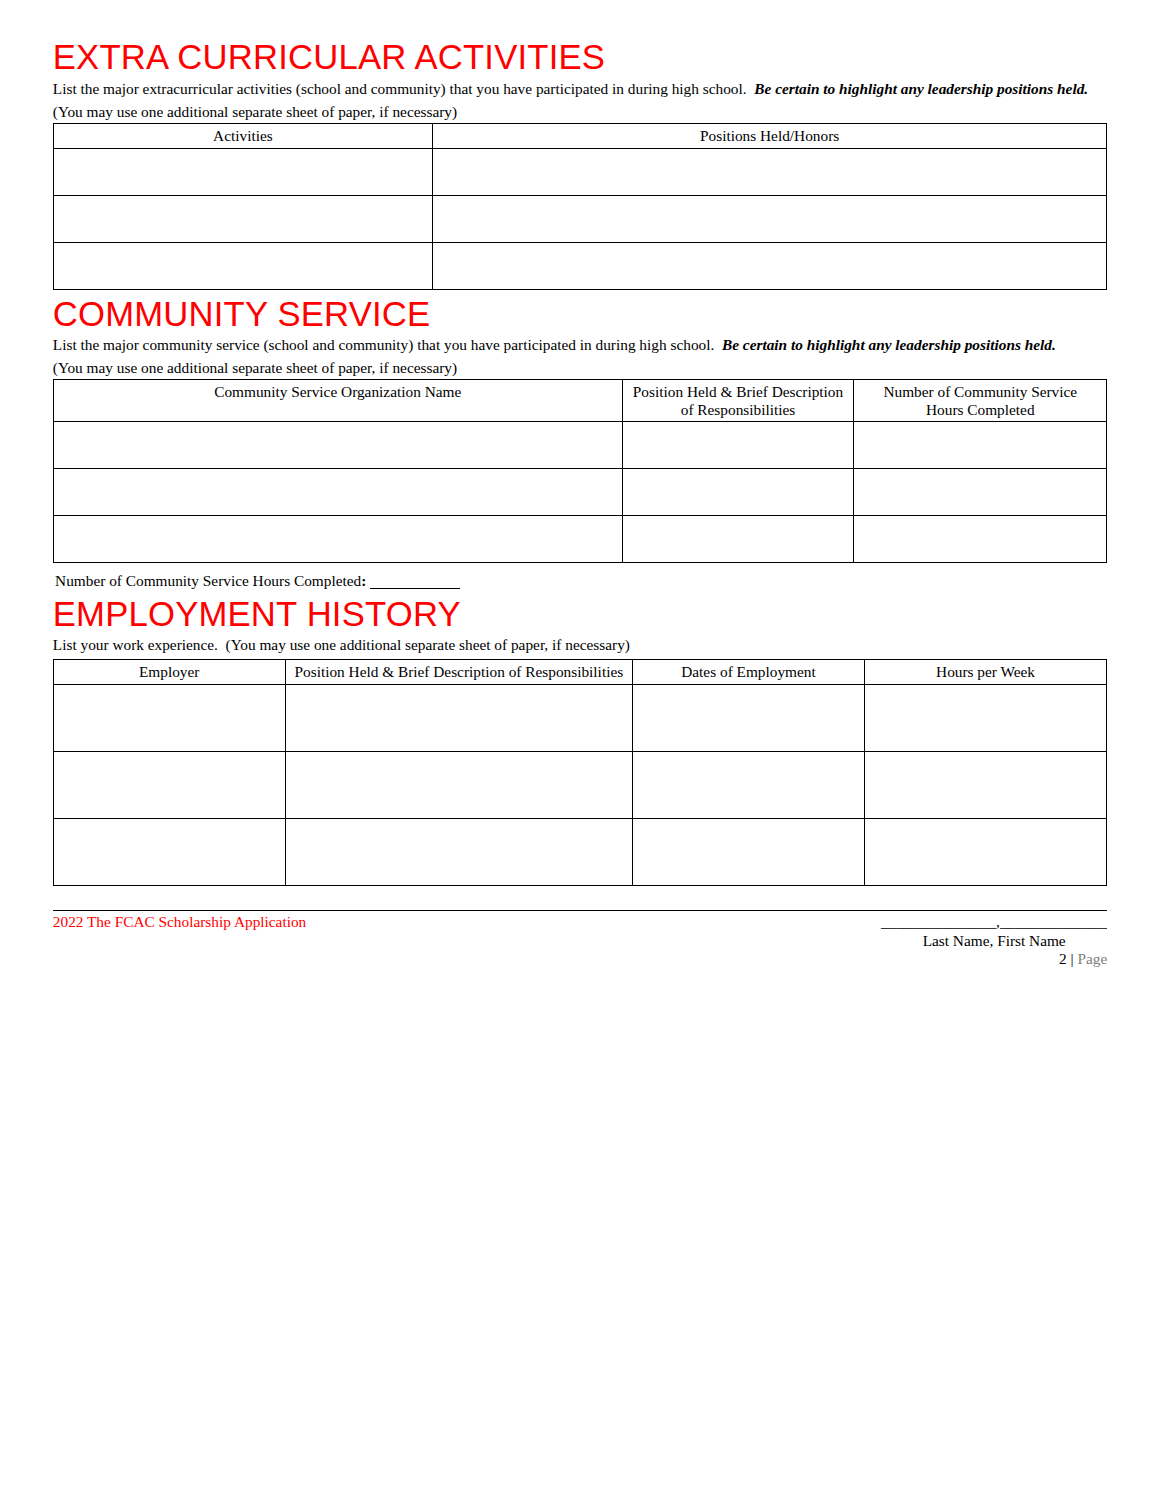EXTRA CURRICULAR ACTIVITIES
List the major extracurricular activities (school and community) that you have participated in during high school. Be certain to highlight any leadership positions held.
(You may use one additional separate sheet of paper, if necessary)
| Activities | Positions Held/Honors |
| --- | --- |
COMMUNITY SERVICE
List the major community service (school and community) that you have participated in during high school. Be certain to highlight any leadership positions held.
(You may use one additional separate sheet of paper, if necessary)
| Community Service Organization Name | Position Held & Brief Description of Responsibilities | Number of Community Service Hours Completed |
| --- | --- | --- |
Number of Community Service Hours Completed:
EMPLOYMENT HISTORY
List your work experience. (You may use one additional separate sheet of paper, if necessary)
| Employer | Position Held & Brief Description of Responsibilities | Dates of Employment | Hours per Week |
| --- | --- | --- | --- |
2022 The FCAC Scholarship Application
_______________,______________ Last Name, First Name 2 | Page